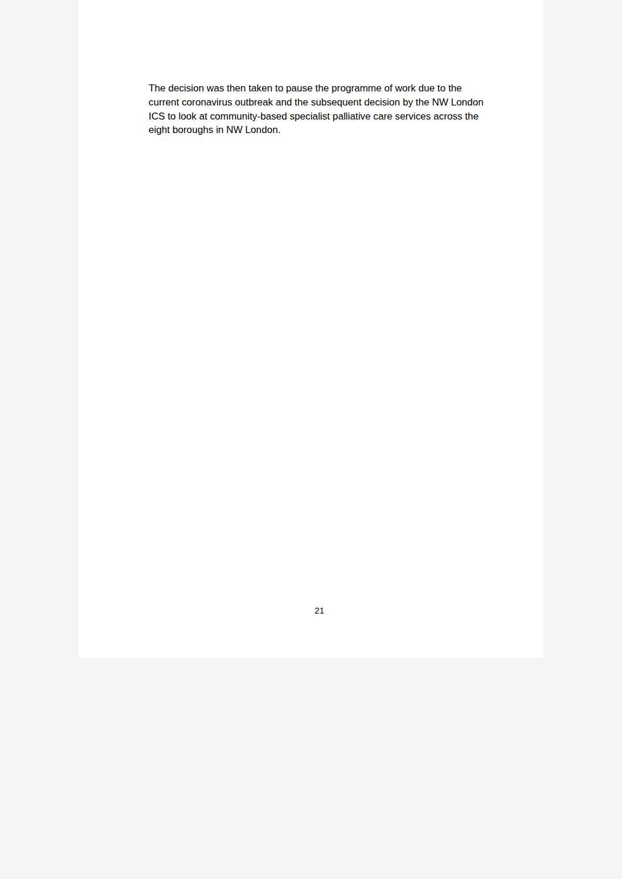The decision was then taken to pause the programme of work due to the current coronavirus outbreak and the subsequent decision by the NW London ICS to look at community-based specialist palliative care services across the eight boroughs in NW London.
21